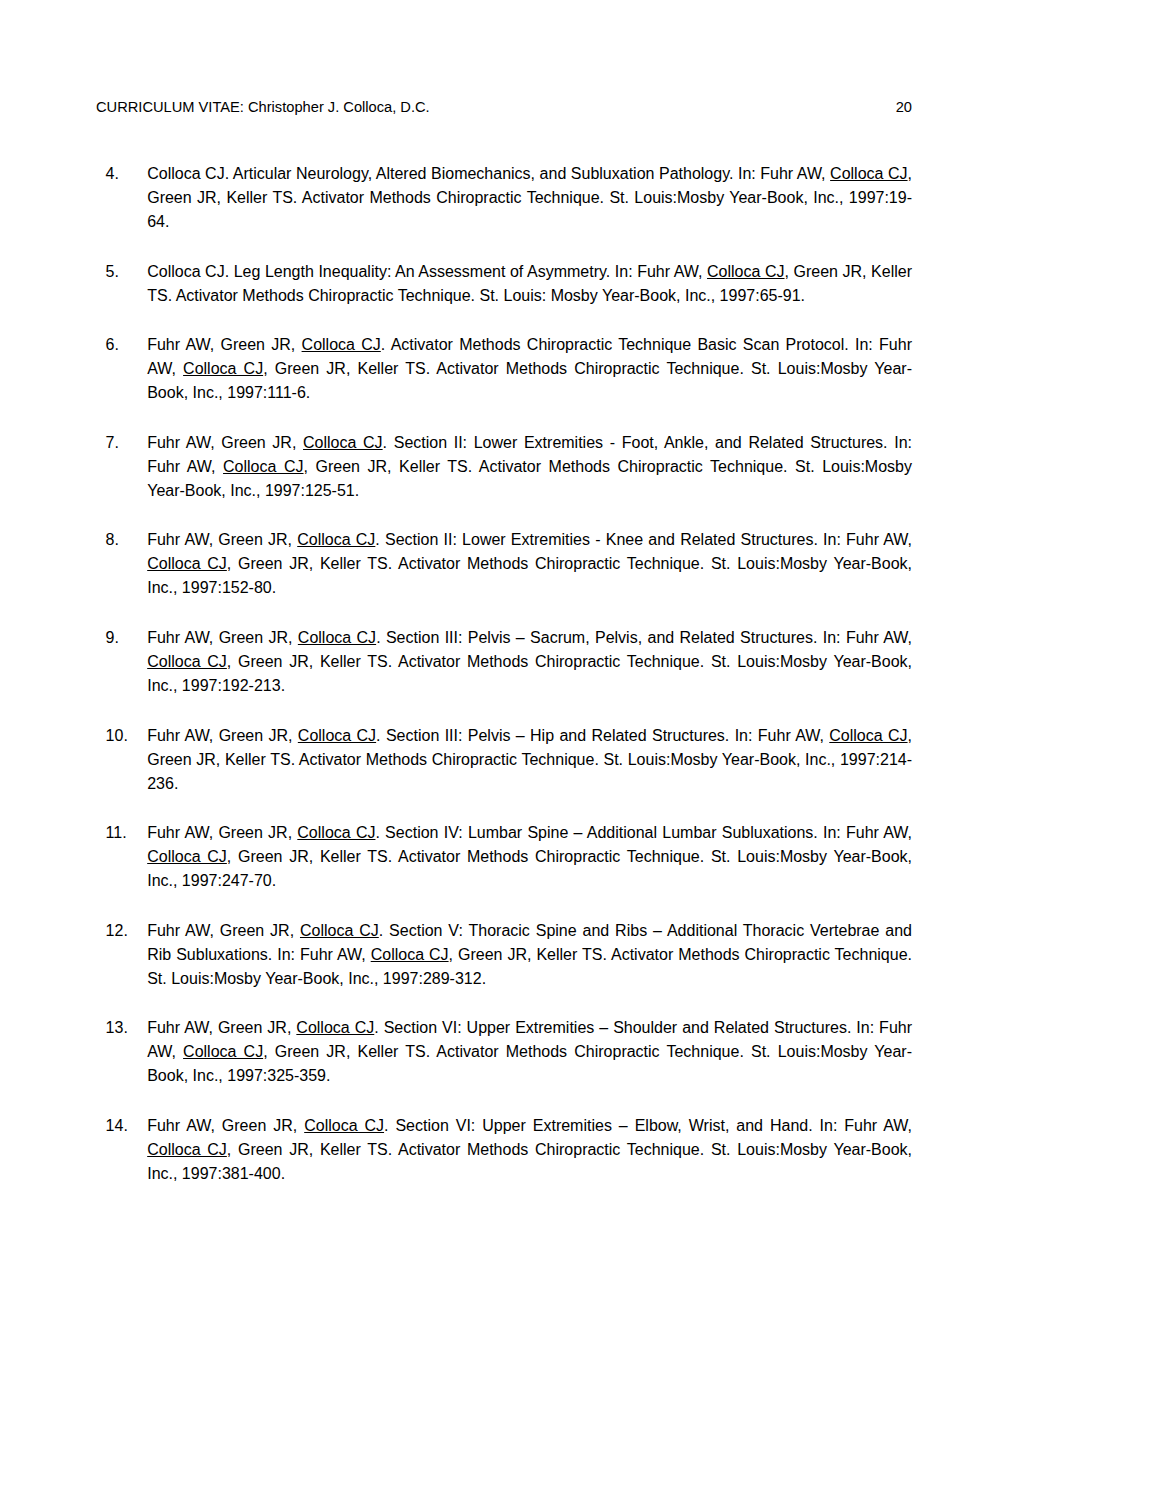CURRICULUM VITAE: Christopher J. Colloca, D.C.
20
4. Colloca CJ. Articular Neurology, Altered Biomechanics, and Subluxation Pathology. In: Fuhr AW, Colloca CJ, Green JR, Keller TS. Activator Methods Chiropractic Technique. St. Louis:Mosby Year-Book, Inc., 1997:19-64.
5. Colloca CJ. Leg Length Inequality: An Assessment of Asymmetry. In: Fuhr AW, Colloca CJ, Green JR, Keller TS. Activator Methods Chiropractic Technique. St. Louis: Mosby Year-Book, Inc., 1997:65-91.
6. Fuhr AW, Green JR, Colloca CJ. Activator Methods Chiropractic Technique Basic Scan Protocol. In: Fuhr AW, Colloca CJ, Green JR, Keller TS. Activator Methods Chiropractic Technique. St. Louis:Mosby Year-Book, Inc., 1997:111-6.
7. Fuhr AW, Green JR, Colloca CJ. Section II: Lower Extremities - Foot, Ankle, and Related Structures. In: Fuhr AW, Colloca CJ, Green JR, Keller TS. Activator Methods Chiropractic Technique. St. Louis:Mosby Year-Book, Inc., 1997:125-51.
8. Fuhr AW, Green JR, Colloca CJ. Section II: Lower Extremities - Knee and Related Structures. In: Fuhr AW, Colloca CJ, Green JR, Keller TS. Activator Methods Chiropractic Technique. St. Louis:Mosby Year-Book, Inc., 1997:152-80.
9. Fuhr AW, Green JR, Colloca CJ. Section III: Pelvis – Sacrum, Pelvis, and Related Structures. In: Fuhr AW, Colloca CJ, Green JR, Keller TS. Activator Methods Chiropractic Technique. St. Louis:Mosby Year-Book, Inc., 1997:192-213.
10. Fuhr AW, Green JR, Colloca CJ. Section III: Pelvis – Hip and Related Structures. In: Fuhr AW, Colloca CJ, Green JR, Keller TS. Activator Methods Chiropractic Technique. St. Louis:Mosby Year-Book, Inc., 1997:214-236.
11. Fuhr AW, Green JR, Colloca CJ. Section IV: Lumbar Spine – Additional Lumbar Subluxations. In: Fuhr AW, Colloca CJ, Green JR, Keller TS. Activator Methods Chiropractic Technique. St. Louis:Mosby Year-Book, Inc., 1997:247-70.
12. Fuhr AW, Green JR, Colloca CJ. Section V: Thoracic Spine and Ribs – Additional Thoracic Vertebrae and Rib Subluxations. In: Fuhr AW, Colloca CJ, Green JR, Keller TS. Activator Methods Chiropractic Technique. St. Louis:Mosby Year-Book, Inc., 1997:289-312.
13. Fuhr AW, Green JR, Colloca CJ. Section VI: Upper Extremities – Shoulder and Related Structures. In: Fuhr AW, Colloca CJ, Green JR, Keller TS. Activator Methods Chiropractic Technique. St. Louis:Mosby Year-Book, Inc., 1997:325-359.
14. Fuhr AW, Green JR, Colloca CJ. Section VI: Upper Extremities – Elbow, Wrist, and Hand. In: Fuhr AW, Colloca CJ, Green JR, Keller TS. Activator Methods Chiropractic Technique. St. Louis:Mosby Year-Book, Inc., 1997:381-400.